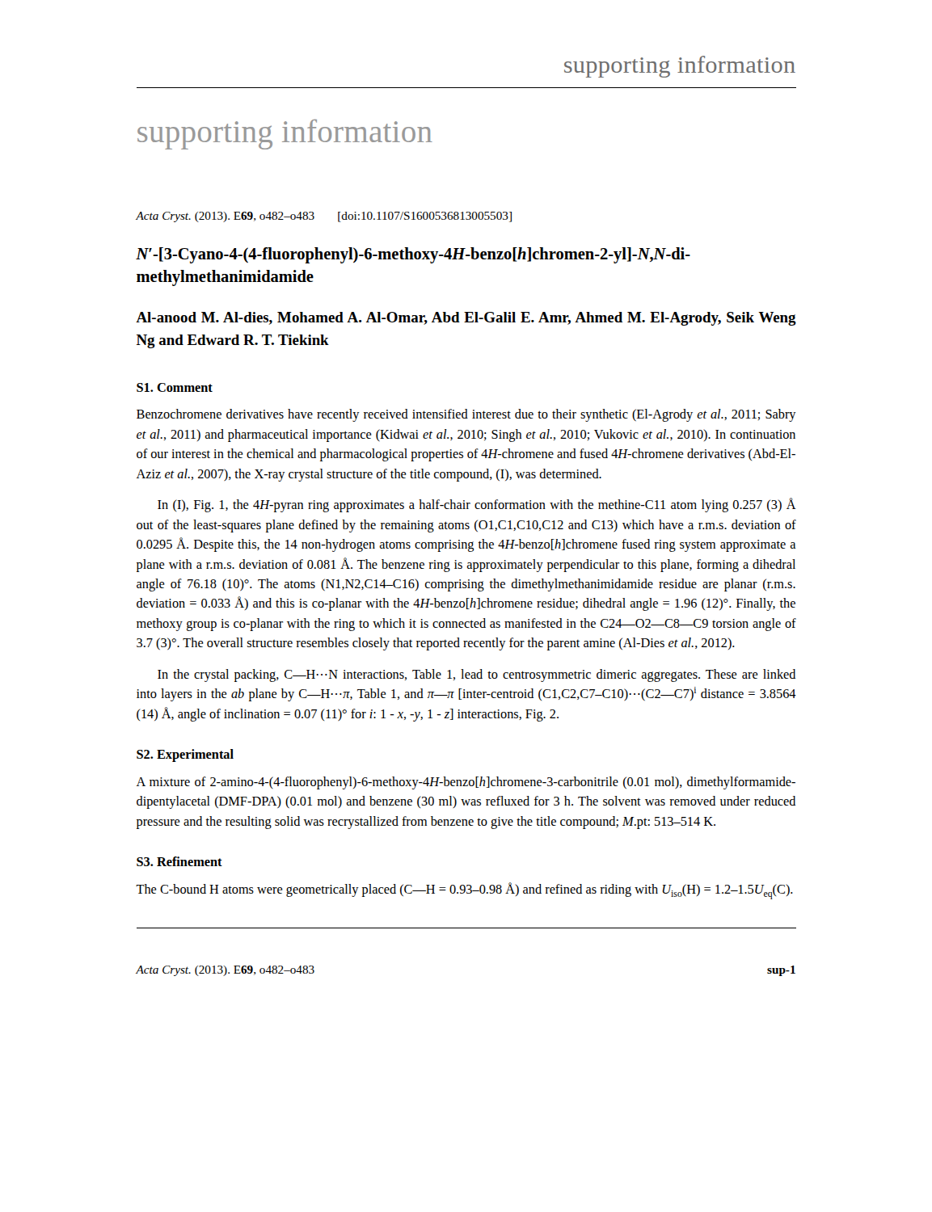supporting information
supporting information
Acta Cryst. (2013). E69, o482–o483 [doi:10.1107/S1600536813005503]
N′-[3-Cyano-4-(4-fluorophenyl)-6-methoxy-4H-benzo[h]chromen-2-yl]-N,N-di­methylmethanimidamide
Al-anood M. Al-dies, Mohamed A. Al-Omar, Abd El-Galil E. Amr, Ahmed M. El-Agrody, Seik Weng Ng and Edward R. T. Tiekink
S1. Comment
Benzochromene derivatives have recently received intensified interest due to their synthetic (El-Agrody et al., 2011; Sabry et al., 2011) and pharmaceutical importance (Kidwai et al., 2010; Singh et al., 2010; Vukovic et al., 2010). In continuation of our interest in the chemical and pharmacological properties of 4H-chromene and fused 4H-chromene derivatives (Abd-El-Aziz et al., 2007), the X-ray crystal structure of the title compound, (I), was determined.
In (I), Fig. 1, the 4H-pyran ring approximates a half-chair conformation with the methine-C11 atom lying 0.257 (3) Å out of the least-squares plane defined by the remaining atoms (O1,C1,C10,C12 and C13) which have a r.m.s. deviation of 0.0295 Å. Despite this, the 14 non-hydrogen atoms comprising the 4H-benzo[h]chromene fused ring system approximate a plane with a r.m.s. deviation of 0.081 Å. The benzene ring is approximately perpendicular to this plane, forming a dihedral angle of 76.18 (10)°. The atoms (N1,N2,C14–C16) comprising the dimethylmethanimidamide residue are planar (r.m.s. deviation = 0.033 Å) and this is co-planar with the 4H-benzo[h]chromene residue; dihedral angle = 1.96 (12)°. Finally, the methoxy group is co-planar with the ring to which it is connected as manifested in the C24—O2—C8—C9 torsion angle of 3.7 (3)°. The overall structure resembles closely that reported recently for the parent amine (Al-Dies et al., 2012).
In the crystal packing, C—H⋯N interactions, Table 1, lead to centrosymmetric dimeric aggregates. These are linked into layers in the ab plane by C—H⋯π, Table 1, and π—π [inter-centroid (C1,C2,C7–C10)⋯(C2—C7)i distance = 3.8564 (14) Å, angle of inclination = 0.07 (11)° for i: 1 - x, -y, 1 - z] interactions, Fig. 2.
S2. Experimental
A mixture of 2-amino-4-(4-fluorophenyl)-6-methoxy-4H-benzo[h]chromene-3-carbonitrile (0.01 mol), dimethyl­formamide-dipentylacetal (DMF-DPA) (0.01 mol) and benzene (30 ml) was refluxed for 3 h. The solvent was removed under reduced pressure and the resulting solid was recrystallized from benzene to give the title compound; M.pt: 513–514 K.
S3. Refinement
The C-bound H atoms were geometrically placed (C—H = 0.93–0.98 Å) and refined as riding with Uiso(H) = 1.2–1.5Ueq(C).
Acta Cryst. (2013). E69, o482–o483 sup-1